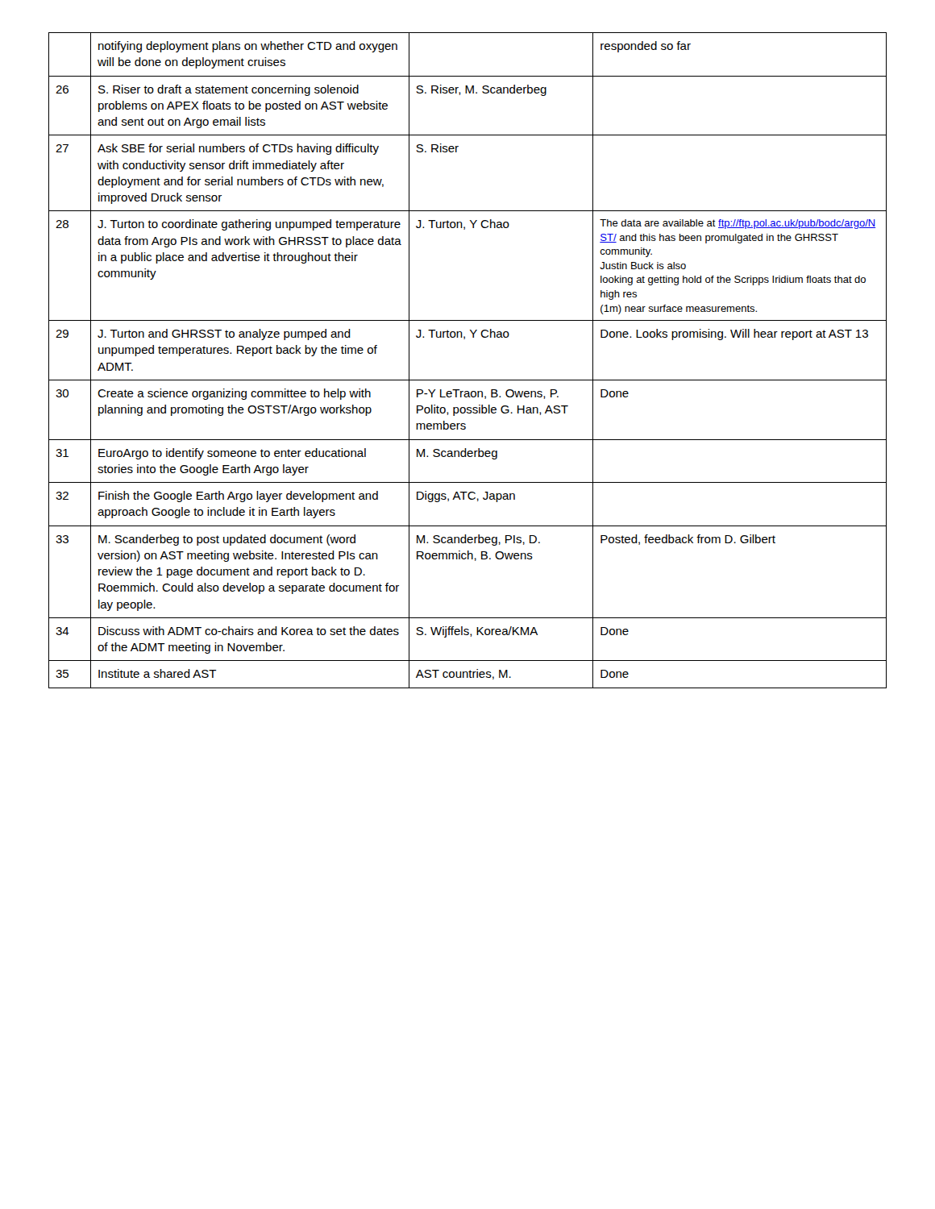| | notifying deployment plans on whether CTD and oxygen will be done on deployment cruises | | responded so far |
| 26 | S. Riser to draft a statement concerning solenoid problems on APEX floats to be posted on AST website and sent out on Argo email lists | S. Riser, M. Scanderbeg | |
| 27 | Ask SBE for serial numbers of CTDs having difficulty with conductivity sensor drift immediately after deployment and for serial numbers of CTDs with new, improved Druck sensor | S. Riser | |
| 28 | J. Turton to coordinate gathering unpumped temperature data from Argo PIs and work with GHRSST to place data in a public place and advertise it throughout their community | J. Turton, Y Chao | The data are available at ftp://ftp.pol.ac.uk/pub/bodc/argo/NST/ and this has been promulgated in the GHRSST community. Justin Buck is also looking at getting hold of the Scripps Iridium floats that do high res (1m) near surface measurements. |
| 29 | J. Turton and GHRSST to analyze pumped and unpumped temperatures. Report back by the time of ADMT. | J. Turton, Y Chao | Done. Looks promising. Will hear report at AST 13 |
| 30 | Create a science organizing committee to help with planning and promoting the OSTST/Argo workshop | P-Y LeTraon, B. Owens, P. Polito, possible G. Han, AST members | Done |
| 31 | EuroArgo to identify someone to enter educational stories into the Google Earth Argo layer | M. Scanderbeg | |
| 32 | Finish the Google Earth Argo layer development and approach Google to include it in Earth layers | Diggs, ATC, Japan | |
| 33 | M. Scanderbeg to post updated document (word version) on AST meeting website. Interested PIs can review the 1 page document and report back to D. Roemmich. Could also develop a separate document for lay people. | M. Scanderbeg, PIs, D. Roemmich, B. Owens | Posted, feedback from D. Gilbert |
| 34 | Discuss with ADMT co-chairs and Korea to set the dates of the ADMT meeting in November. | S. Wijffels, Korea/KMA | Done |
| 35 | Institute a shared AST | AST countries, M. | Done |